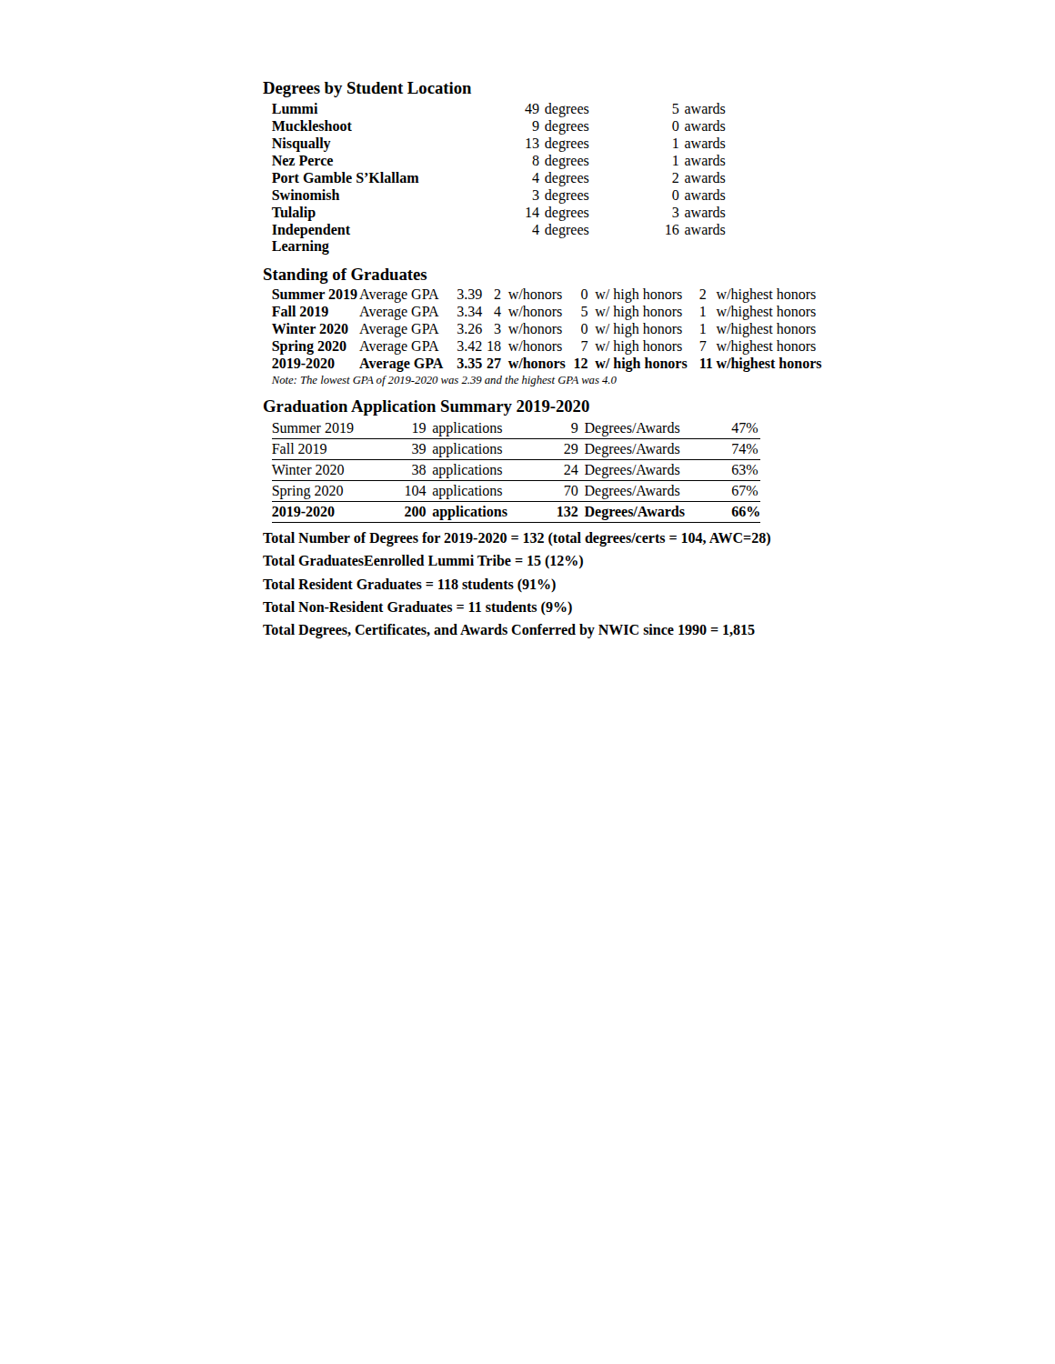Degrees by Student Location
| Lummi | 49 | degrees | 5 | awards |
| Muckleshoot | 9 | degrees | 0 | awards |
| Nisqually | 13 | degrees | 1 | awards |
| Nez Perce | 8 | degrees | 1 | awards |
| Port Gamble S’Klallam | 4 | degrees | 2 | awards |
| Swinomish | 3 | degrees | 0 | awards |
| Tulalip | 14 | degrees | 3 | awards |
| Independent Learning | 4 | degrees | 16 | awards |
Standing of Graduates
| Summer 2019 | Average GPA | 3.39 | 2 | w/honors | 0 | w/ high honors | 2 | w/highest honors |
| Fall 2019 | Average GPA | 3.34 | 4 | w/honors | 5 | w/ high honors | 1 | w/highest honors |
| Winter 2020 | Average GPA | 3.26 | 3 | w/honors | 0 | w/ high honors | 1 | w/highest honors |
| Spring 2020 | Average GPA | 3.42 | 18 | w/honors | 7 | w/ high honors | 7 | w/highest honors |
| 2019-2020 | Average GPA | 3.35 | 27 | w/honors | 12 | w/ high honors | 11 | w/highest honors |
Note: The lowest GPA of 2019-2020 was 2.39 and the highest GPA was 4.0
Graduation Application Summary 2019-2020
| Summer 2019 | 19 | applications | 9 | Degrees/Awards | 47% |
| Fall 2019 | 39 | applications | 29 | Degrees/Awards | 74% |
| Winter 2020 | 38 | applications | 24 | Degrees/Awards | 63% |
| Spring 2020 | 104 | applications | 70 | Degrees/Awards | 67% |
| 2019-2020 | 200 | applications | 132 | Degrees/Awards | 66% |
Total Number of Degrees for 2019-2020 = 132 (total degrees/certs = 104, AWC=28)
Total GraduatesEenrolled Lummi Tribe = 15 (12%)
Total Resident Graduates = 118 students (91%)
Total Non-Resident Graduates = 11 students (9%)
Total Degrees, Certificates, and Awards Conferred by NWIC since 1990 = 1,815